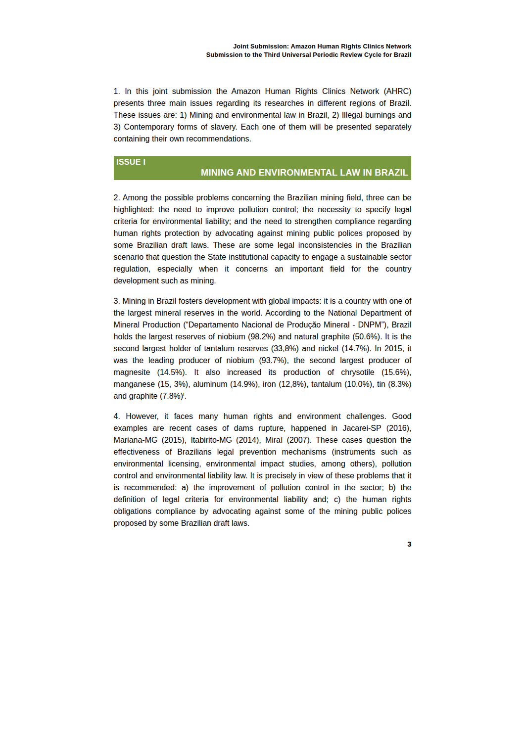Joint Submission: Amazon Human Rights Clinics Network Submission to the Third Universal Periodic Review Cycle for Brazil
1. In this joint submission the Amazon Human Rights Clinics Network (AHRC) presents three main issues regarding its researches in different regions of Brazil. These issues are: 1) Mining and environmental law in Brazil, 2) Illegal burnings and 3) Contemporary forms of slavery. Each one of them will be presented separately containing their own recommendations.
ISSUE I MINING AND ENVIRONMENTAL LAW IN BRAZIL
2. Among the possible problems concerning the Brazilian mining field, three can be highlighted: the need to improve pollution control; the necessity to specify legal criteria for environmental liability; and the need to strengthen compliance regarding human rights protection by advocating against mining public polices proposed by some Brazilian draft laws. These are some legal inconsistencies in the Brazilian scenario that question the State institutional capacity to engage a sustainable sector regulation, especially when it concerns an important field for the country development such as mining.
3. Mining in Brazil fosters development with global impacts: it is a country with one of the largest mineral reserves in the world. According to the National Department of Mineral Production (“Departamento Nacional de Produção Mineral - DNPM”), Brazil holds the largest reserves of niobium (98.2%) and natural graphite (50.6%). It is the second largest holder of tantalum reserves (33,8%) and nickel (14.7%). In 2015, it was the leading producer of niobium (93.7%), the second largest producer of magnesite (14.5%). It also increased its production of chrysotile (15.6%), manganese (15, 3%), aluminum (14.9%), iron (12,8%), tantalum (10.0%), tin (8.3%) and graphite (7.8%)i.
4. However, it faces many human rights and environment challenges. Good examples are recent cases of dams rupture, happened in Jacarei-SP (2016), Mariana-MG (2015), Itabirito-MG (2014), Miraí (2007). These cases question the effectiveness of Brazilians legal prevention mechanisms (instruments such as environmental licensing, environmental impact studies, among others), pollution control and environmental liability law. It is precisely in view of these problems that it is recommended: a) the improvement of pollution control in the sector; b) the definition of legal criteria for environmental liability and; c) the human rights obligations compliance by advocating against some of the mining public polices proposed by some Brazilian draft laws.
3